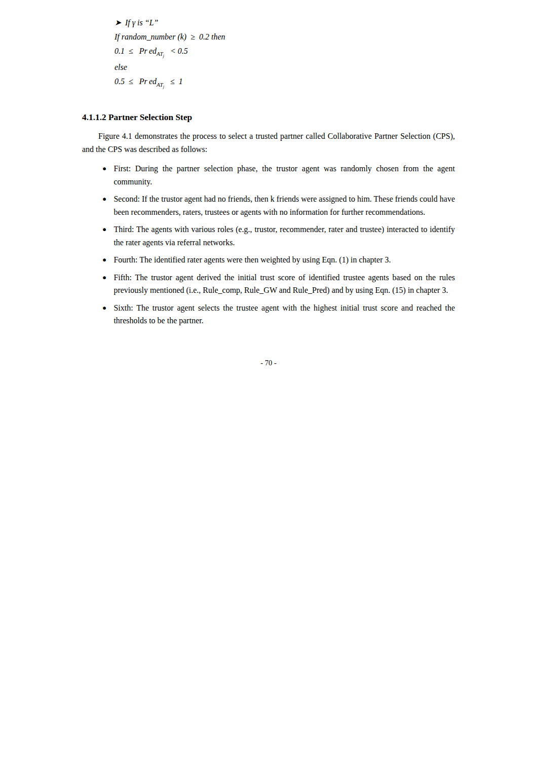➤ If γ is “L”
If random_number (k) ≥ 0.2 then
0.1 ≤ Pr edATj < 0.5
else
0.5 ≤ Pr edATj ≤ 1
4.1.1.2 Partner Selection Step
Figure 4.1 demonstrates the process to select a trusted partner called Collaborative Partner Selection (CPS), and the CPS was described as follows:
First: During the partner selection phase, the trustor agent was randomly chosen from the agent community.
Second: If the trustor agent had no friends, then k friends were assigned to him. These friends could have been recommenders, raters, trustees or agents with no information for further recommendations.
Third: The agents with various roles (e.g., trustor, recommender, rater and trustee) interacted to identify the rater agents via referral networks.
Fourth: The identified rater agents were then weighted by using Eqn. (1) in chapter 3.
Fifth: The trustor agent derived the initial trust score of identified trustee agents based on the rules previously mentioned (i.e., Rule_comp, Rule_GW and Rule_Pred) and by using Eqn. (15) in chapter 3.
Sixth: The trustor agent selects the trustee agent with the highest initial trust score and reached the thresholds to be the partner.
- 70 -